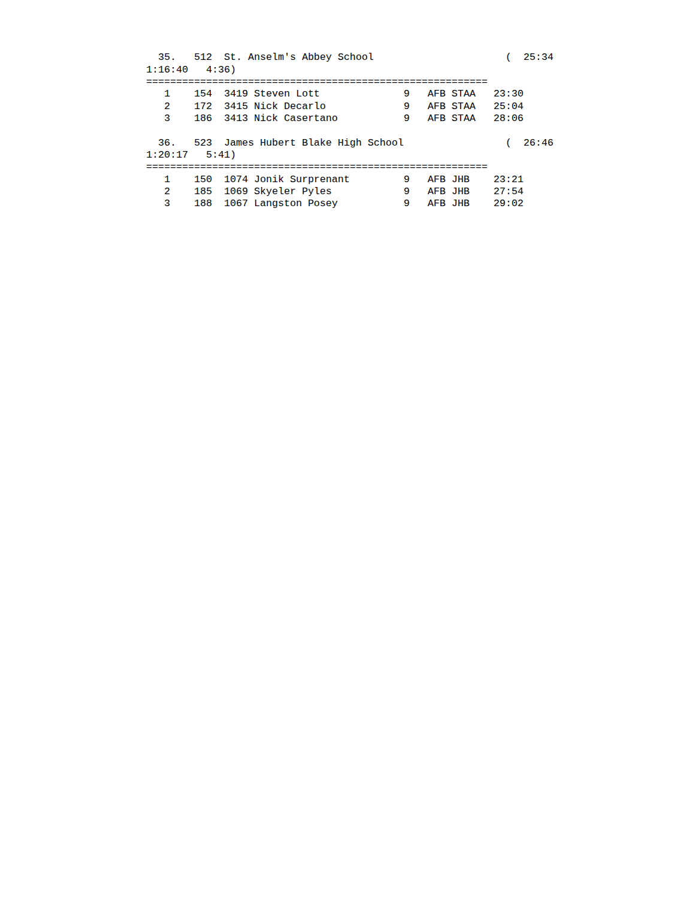35.   512  St. Anselm's Abbey School                      (  25:34
1:16:40   4:36)
=========================================================
   1    154  3419 Steven Lott              9   AFB STAA   23:30
   2    172  3415 Nick Decarlo             9   AFB STAA   25:04
   3    186  3413 Nick Casertano           9   AFB STAA   28:06

  36.   523  James Hubert Blake High School                 (  26:46
1:20:17   5:41)
=========================================================
   1    150  1074 Jonik Surprenant         9   AFB JHB    23:21
   2    185  1069 Skyeler Pyles            9   AFB JHB    27:54
   3    188  1067 Langston Posey           9   AFB JHB    29:02